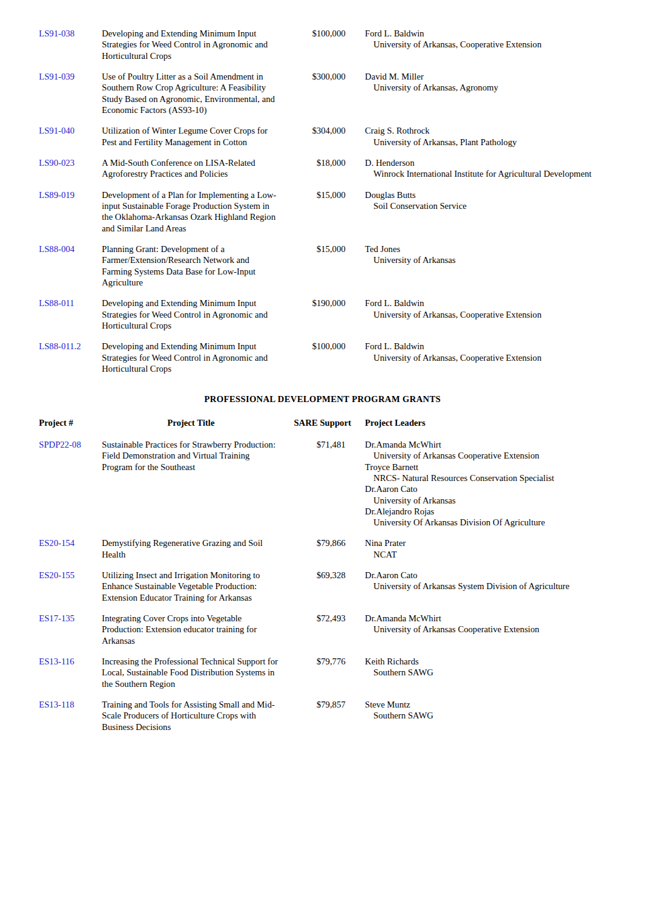| LS91-038 | Developing and Extending Minimum Input Strategies for Weed Control in Agronomic and Horticultural Crops | $100,000 | Ford L. Baldwin University of Arkansas, Cooperative Extension |
| LS91-039 | Use of Poultry Litter as a Soil Amendment in Southern Row Crop Agriculture: A Feasibility Study Based on Agronomic, Environmental, and Economic Factors (AS93-10) | $300,000 | David M. Miller University of Arkansas, Agronomy |
| LS91-040 | Utilization of Winter Legume Cover Crops for Pest and Fertility Management in Cotton | $304,000 | Craig S. Rothrock University of Arkansas, Plant Pathology |
| LS90-023 | A Mid-South Conference on LISA-Related Agroforestry Practices and Policies | $18,000 | D. Henderson Winrock International Institute for Agricultural Development |
| LS89-019 | Development of a Plan for Implementing a Low-input Sustainable Forage Production System in the Oklahoma-Arkansas Ozark Highland Region and Similar Land Areas | $15,000 | Douglas Butts Soil Conservation Service |
| LS88-004 | Planning Grant: Development of a Farmer/Extension/Research Network and Farming Systems Data Base for Low-Input Agriculture | $15,000 | Ted Jones University of Arkansas |
| LS88-011 | Developing and Extending Minimum Input Strategies for Weed Control in Agronomic and Horticultural Crops | $190,000 | Ford L. Baldwin University of Arkansas, Cooperative Extension |
| LS88-011.2 | Developing and Extending Minimum Input Strategies for Weed Control in Agronomic and Horticultural Crops | $100,000 | Ford L. Baldwin University of Arkansas, Cooperative Extension |
PROFESSIONAL DEVELOPMENT PROGRAM GRANTS
| Project # | Project Title | SARE Support | Project Leaders |
| SPDP22-08 | Sustainable Practices for Strawberry Production: Field Demonstration and Virtual Training Program for the Southeast | $71,481 | Dr.Amanda McWhirt University of Arkansas Cooperative Extension Troyce Barnett NRCS- Natural Resources Conservation Specialist Dr.Aaron Cato University of Arkansas Dr.Alejandro Rojas University Of Arkansas Division Of Agriculture |
| ES20-154 | Demystifying Regenerative Grazing and Soil Health | $79,866 | Nina Prater NCAT |
| ES20-155 | Utilizing Insect and Irrigation Monitoring to Enhance Sustainable Vegetable Production: Extension Educator Training for Arkansas | $69,328 | Dr.Aaron Cato University of Arkansas System Division of Agriculture |
| ES17-135 | Integrating Cover Crops into Vegetable Production: Extension educator training for Arkansas | $72,493 | Dr.Amanda McWhirt University of Arkansas Cooperative Extension |
| ES13-116 | Increasing the Professional Technical Support for Local, Sustainable Food Distribution Systems in the Southern Region | $79,776 | Keith Richards Southern SAWG |
| ES13-118 | Training and Tools for Assisting Small and Mid-Scale Producers of Horticulture Crops with Business Decisions | $79,857 | Steve Muntz Southern SAWG |